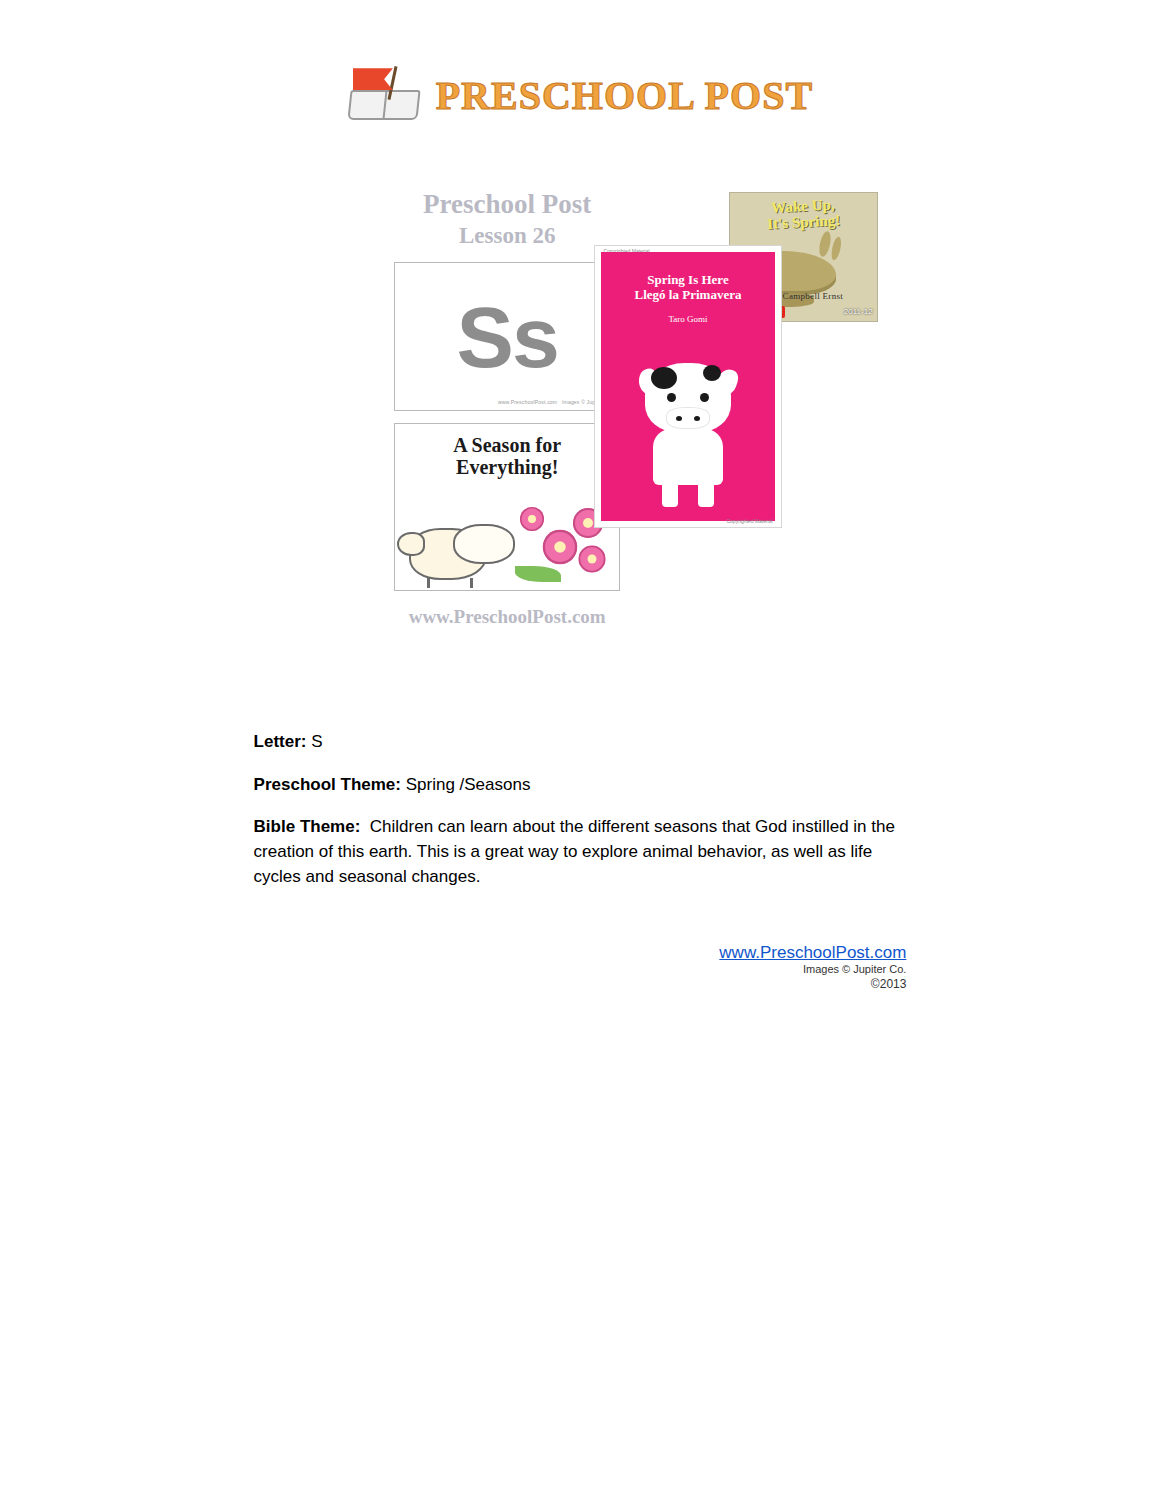Preschool Post
Preschool Post
Lesson 26
Ss
www.PreschoolPost.com Images © Jupiter Co.
A Season for
Everything!
www.PreschoolPost.com
Wake Up,
It's Spring!
Lisa Campbell Ernst SCHOLASTIC 2011-12
Copyrighted Material
Spring Is Here
Llegó la Primavera
Taro Gomi
Copyrighted Material
Letter: S
Preschool Theme: Spring /Seasons
Bible Theme: Children can learn about the different seasons that God instilled in the creation of this earth. This is a great way to explore animal behavior, as well as life cycles and seasonal changes.
www.PreschoolPost.com
Images © Jupiter Co.
©2013